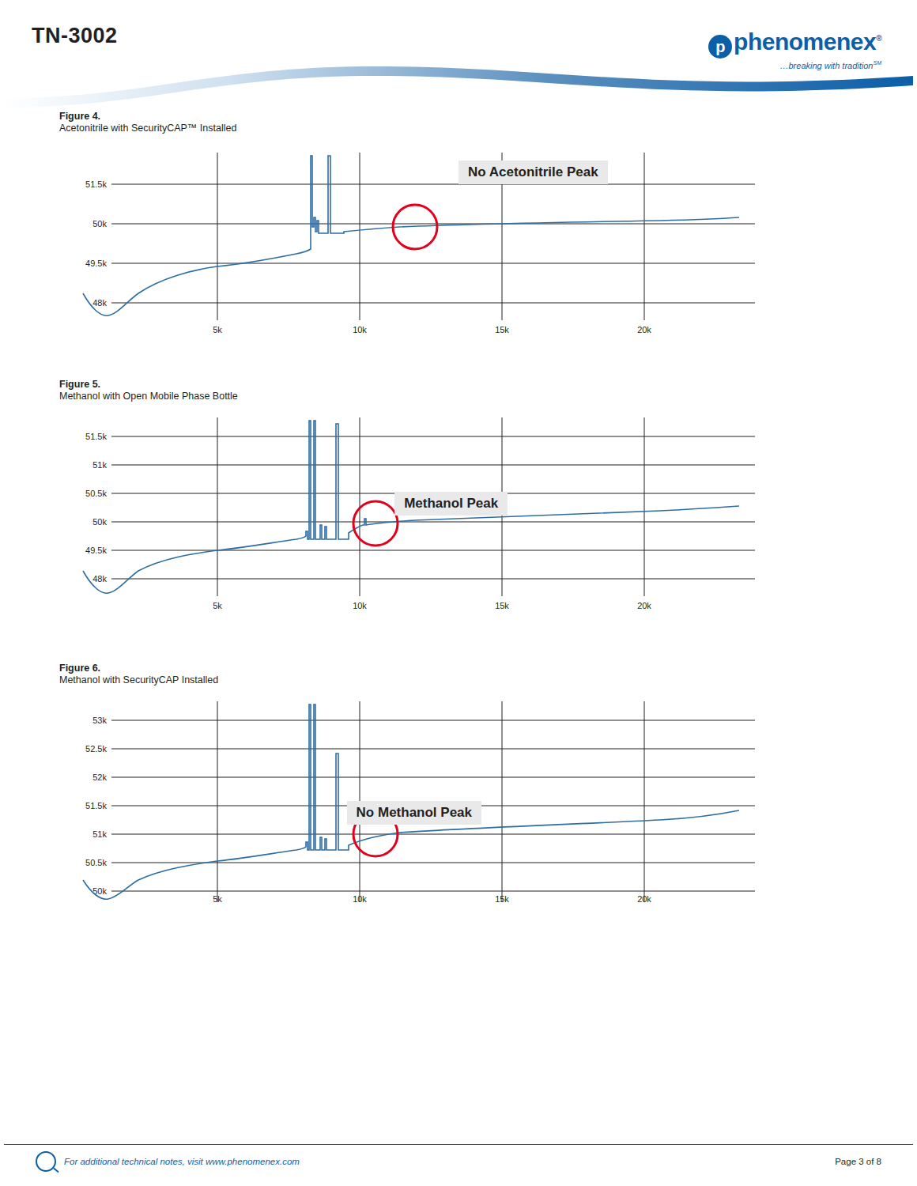TN-3002
pphenomenex®
…breaking with traditionSM
Figure 4.
Acetonitrile with SecurityCAP™ Installed
51.5k 50k 49.5k 48k 5k 10k 15k 20k
No Acetonitrile Peak
Figure 5.
Methanol with Open Mobile Phase Bottle
51.5k 51k 50.5k 50k 49.5k 48k 5k 10k 15k 20k
Methanol Peak
Figure 6.
Methanol with SecurityCAP Installed
53k 52.5k 52k 51.5k 51k 50.5k 50k 5k 10k 15k 20k
No Methanol Peak
For additional technical notes, visit www.phenomenex.com
Page 3 of 8